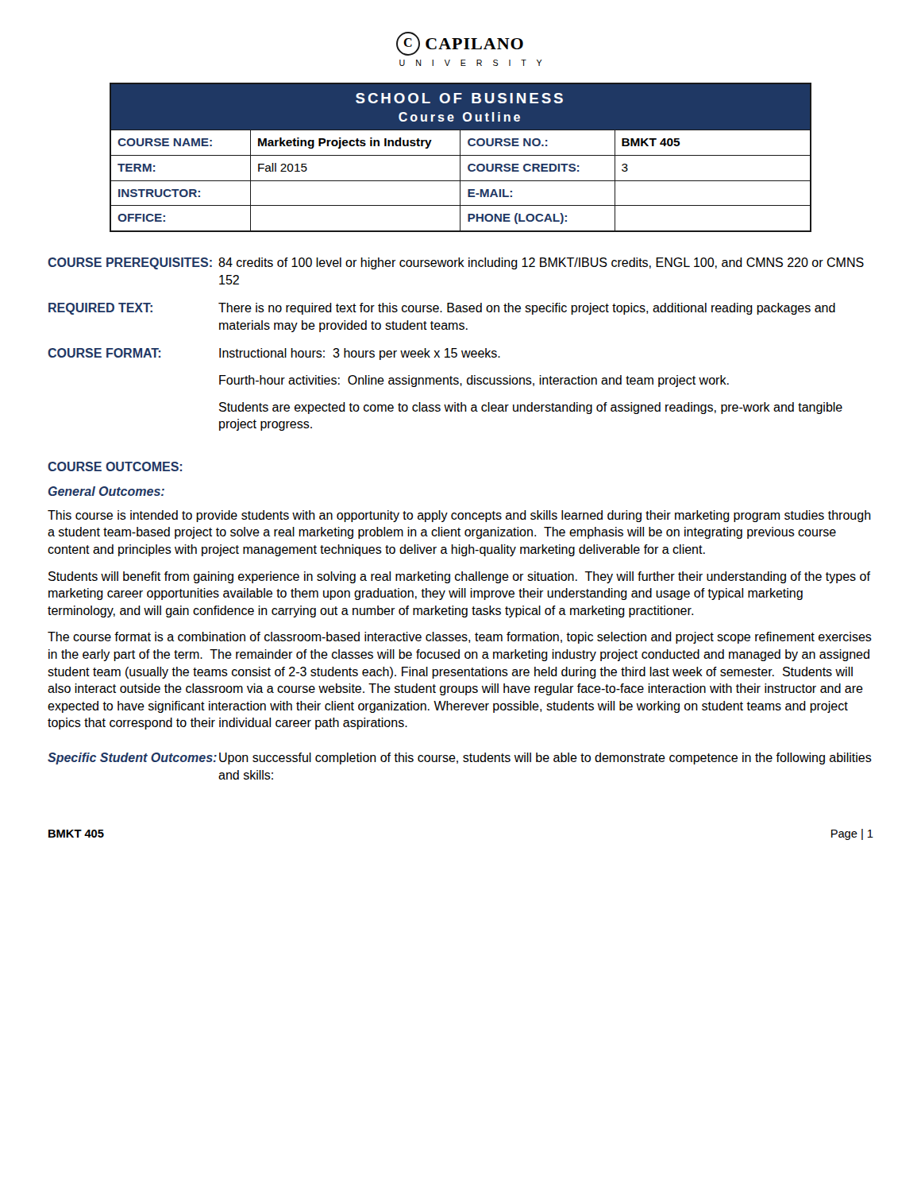CCAPILANO
U N I V E R S I T Y
| SCHOOL OF BUSINESS Course Outline |
| COURSE NAME: | Marketing Projects in Industry | COURSE NO.: | BMKT 405 |
| TERM: | Fall 2015 | COURSE CREDITS: | 3 |
| INSTRUCTOR: | | E-MAIL: | |
| OFFICE: | | PHONE (LOCAL): | |
| COURSE PREREQUISITES: | 84 credits of 100 level or higher coursework including 12 BMKT/IBUS credits, ENGL 100, and CMNS 220 or CMNS 152 |
| REQUIRED TEXT: | There is no required text for this course. Based on the specific project topics, additional reading packages and materials may be provided to student teams. |
| COURSE FORMAT: | Instructional hours: 3 hours per week x 15 weeks. Fourth-hour activities: Online assignments, discussions, interaction and team project work. Students are expected to come to class with a clear understanding of assigned readings, pre-work and tangible project progress. |
COURSE OUTCOMES:
General Outcomes:
This course is intended to provide students with an opportunity to apply concepts and skills learned during their marketing program studies through a student team-based project to solve a real marketing problem in a client organization. The emphasis will be on integrating previous course content and principles with project management techniques to deliver a high-quality marketing deliverable for a client.
Students will benefit from gaining experience in solving a real marketing challenge or situation. They will further their understanding of the types of marketing career opportunities available to them upon graduation, they will improve their understanding and usage of typical marketing terminology, and will gain confidence in carrying out a number of marketing tasks typical of a marketing practitioner.
The course format is a combination of classroom-based interactive classes, team formation, topic selection and project scope refinement exercises in the early part of the term. The remainder of the classes will be focused on a marketing industry project conducted and managed by an assigned student team (usually the teams consist of 2-3 students each). Final presentations are held during the third last week of semester. Students will also interact outside the classroom via a course website. The student groups will have regular face-to-face interaction with their instructor and are expected to have significant interaction with their client organization. Wherever possible, students will be working on student teams and project topics that correspond to their individual career path aspirations.
| Specific Student Outcomes: | Upon successful completion of this course, students will be able to demonstrate competence in the following abilities and skills: |
BMKT 405
Page | 1